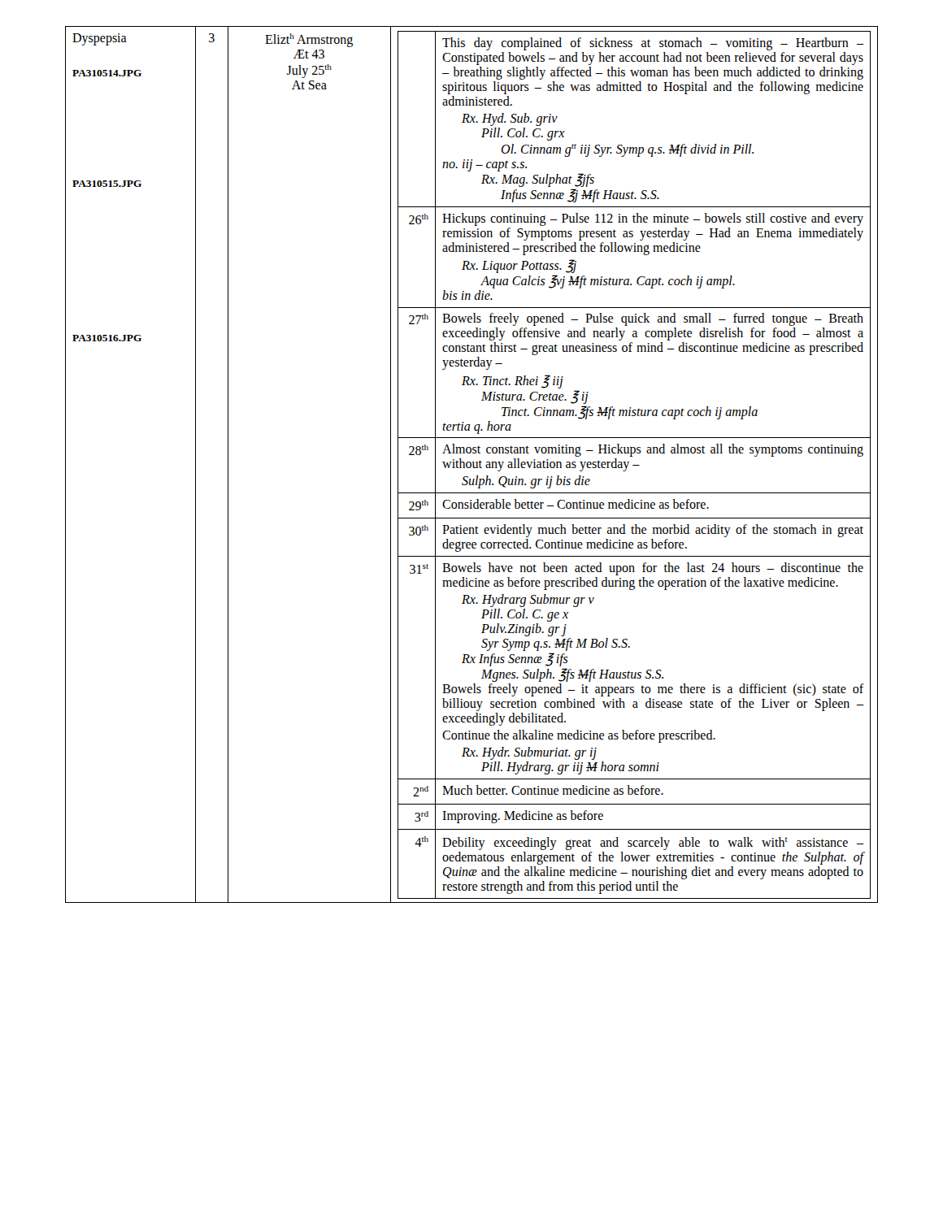| Dyspepsia PA310514.JPG PA310515.JPG PA310516.JPG | 3 | Elizt h Armstrong Æt 43 July 25 th At Sea | / / This day complained of sickness at stomach – vomiting – Heartburn – Constipated bowels – and by her account had not been relieved for several days – breathing slightly affected – this woman has been much addicted to drinking spiritous liquors – she was admitted to Hospital and the following medicine administered. Rx. Hyd. Sub. griv Pill. Col. C. grx Ol. Cinnam g tt iij Syr. Symp q.s. M ft divid in Pill. no. iij – capt s.s. Rx. Mag. Sulphat ℥jfs Infus Sennæ ℥j M ft Haust. S.S. / / 26 th / Hickups continuing – Pulse 112 in the minute – bowels still costive and every remission of Symptoms present as yesterday – Had an Enema immediately administered – prescribed the following medicine Rx. Liquor Pottass. ℥j Aqua Calcis ℥vj M ft mistura. Capt. coch ij ampl. bis in die. / / 27 th / Bowels freely opened – Pulse quick and small – furred tongue – Breath exceedingly offensive and nearly a complete disrelish for food – almost a constant thirst – great uneasiness of mind – discontinue medicine as prescribed yesterday – Rx. Tinct. Rhei ℥ iij Mistura. Cretae. ℥ ij Tinct. Cinnam.℥fs M ft mistura capt coch ij ampla tertia q. hora / / 28 th / Almost constant vomiting – Hickups and almost all the symptoms continuing without any alleviation as yesterday – Sulph. Quin. gr ij bis die / / 29 th / Considerable better – Continue medicine as before. / / 30 th / Patient evidently much better and the morbid acidity of the stomach in great degree corrected. Continue medicine as before. / / 31 st / Bowels have not been acted upon for the last 24 hours – discontinue the medicine as before prescribed during the operation of the laxative medicine. Rx. Hydrarg Submur gr v Pill. Col. C. ge x Pulv.Zingib. gr j Syr Symp q.s. M ft M Bol S.S. Rx Infus Sennæ ℥ ifs Mgnes. Sulph. ℥fs M ft Haustus S.S. Bowels freely opened – it appears to me there is a difficient (sic) state of billiouy secretion combined with a disease state of the Liver or Spleen – exceedingly debilitated. Continue the alkaline medicine as before prescribed. Rx. Hydr. Submuriat. gr ij Pill. Hydrarg. gr iij M hora somni / / 2 nd / Much better. Continue medicine as before. / / 3 rd / Improving. Medicine as before / / 4 th / Debility exceedingly great and scarcely able to walk with t assistance – oedematous enlargement of the lower extremities - continue the Sulphat. of Quinæ and the alkaline medicine – nourishing diet and every means adopted to restore strength and from this period until the / |